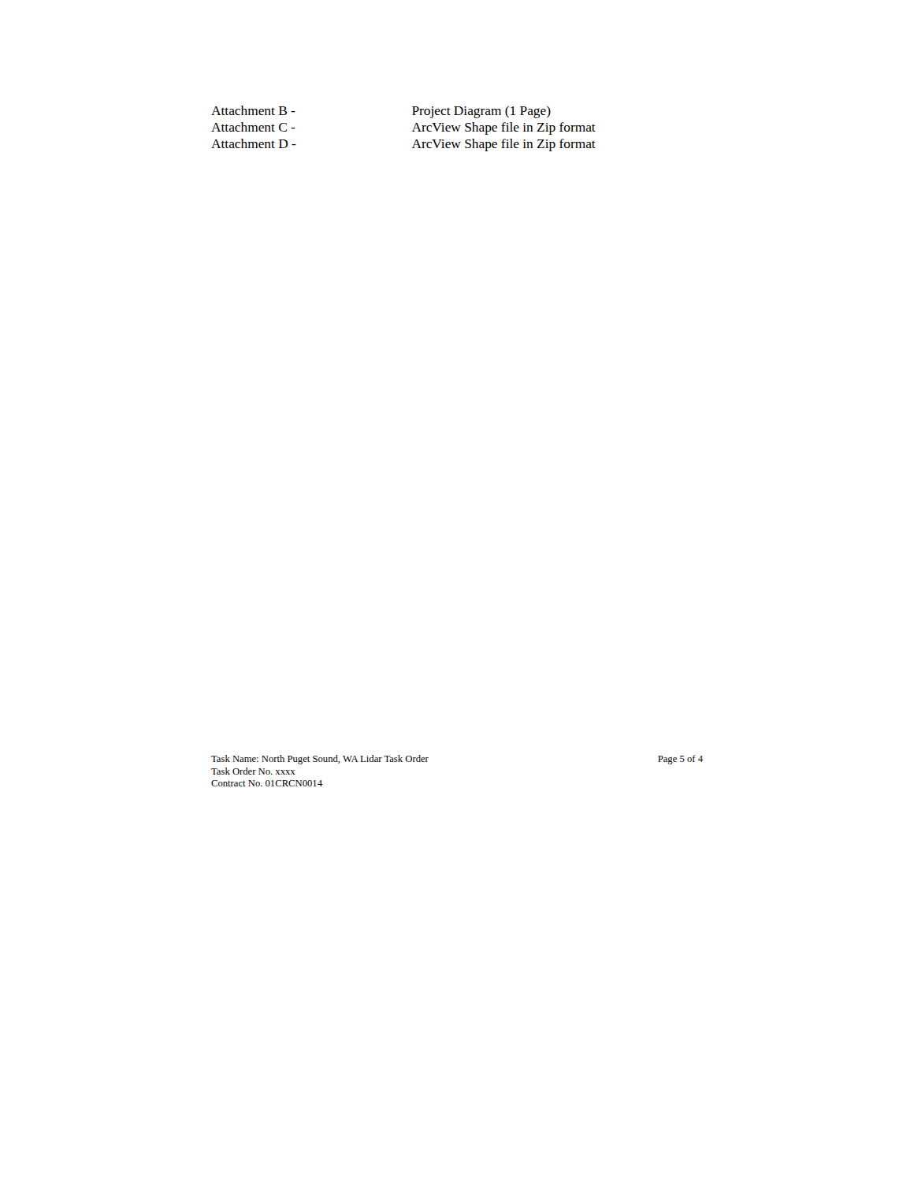| Attachment B - | Project Diagram (1 Page) |
| Attachment C - | ArcView Shape file in Zip format |
| Attachment D - | ArcView Shape file in Zip format |
Task Name: North Puget Sound, WA Lidar Task Order
Task Order No. xxxx
Contract No. 01CRCN0014
Page 5 of 4